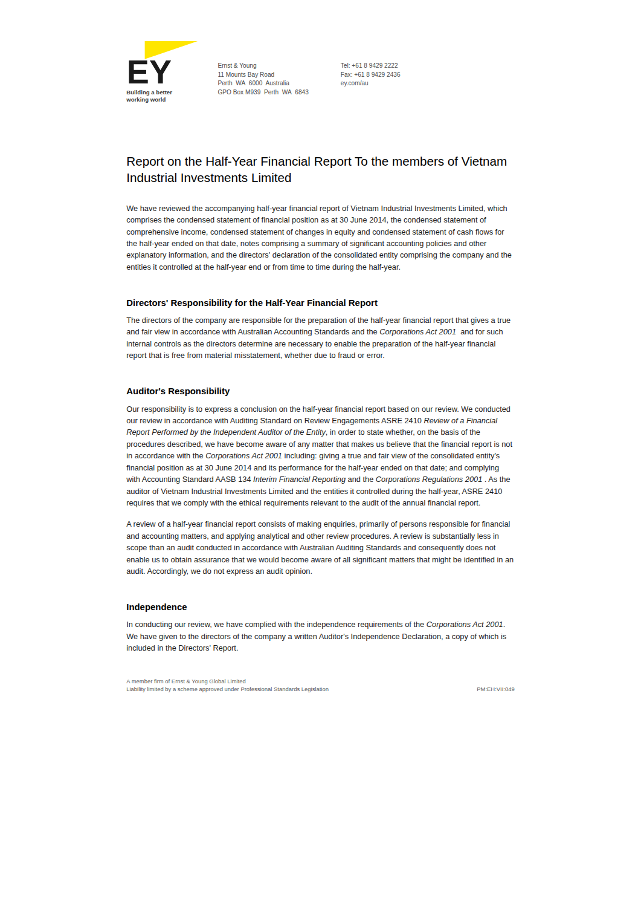EY
Building a better
working world
Ernst & Young
11 Mounts Bay Road
Perth WA 6000 Australia
GPO Box M939 Perth WA 6843
Tel: +61 8 9429 2222
Fax: +61 8 9429 2436
ey.com/au
Report on the Half-Year Financial Report To the members of Vietnam Industrial Investments Limited
We have reviewed the accompanying half-year financial report of Vietnam Industrial Investments Limited, which comprises the condensed statement of financial position as at 30 June 2014, the condensed statement of comprehensive income, condensed statement of changes in equity and condensed statement of cash flows for the half-year ended on that date, notes comprising a summary of significant accounting policies and other explanatory information, and the directors' declaration of the consolidated entity comprising the company and the entities it controlled at the half-year end or from time to time during the half-year.
Directors' Responsibility for the Half-Year Financial Report
The directors of the company are responsible for the preparation of the half-year financial report that gives a true and fair view in accordance with Australian Accounting Standards and the Corporations Act 2001 and for such internal controls as the directors determine are necessary to enable the preparation of the half-year financial report that is free from material misstatement, whether due to fraud or error.
Auditor's Responsibility
Our responsibility is to express a conclusion on the half-year financial report based on our review. We conducted our review in accordance with Auditing Standard on Review Engagements ASRE 2410 Review of a Financial Report Performed by the Independent Auditor of the Entity, in order to state whether, on the basis of the procedures described, we have become aware of any matter that makes us believe that the financial report is not in accordance with the Corporations Act 2001 including: giving a true and fair view of the consolidated entity's financial position as at 30 June 2014 and its performance for the half-year ended on that date; and complying with Accounting Standard AASB 134 Interim Financial Reporting and the Corporations Regulations 2001 . As the auditor of Vietnam Industrial Investments Limited and the entities it controlled during the half-year, ASRE 2410 requires that we comply with the ethical requirements relevant to the audit of the annual financial report.
A review of a half-year financial report consists of making enquiries, primarily of persons responsible for financial and accounting matters, and applying analytical and other review procedures. A review is substantially less in scope than an audit conducted in accordance with Australian Auditing Standards and consequently does not enable us to obtain assurance that we would become aware of all significant matters that might be identified in an audit. Accordingly, we do not express an audit opinion.
Independence
In conducting our review, we have complied with the independence requirements of the Corporations Act 2001. We have given to the directors of the company a written Auditor's Independence Declaration, a copy of which is included in the Directors' Report.
A member firm of Ernst & Young Global Limited
Liability limited by a scheme approved under Professional Standards Legislation
PM:EH:VII:049